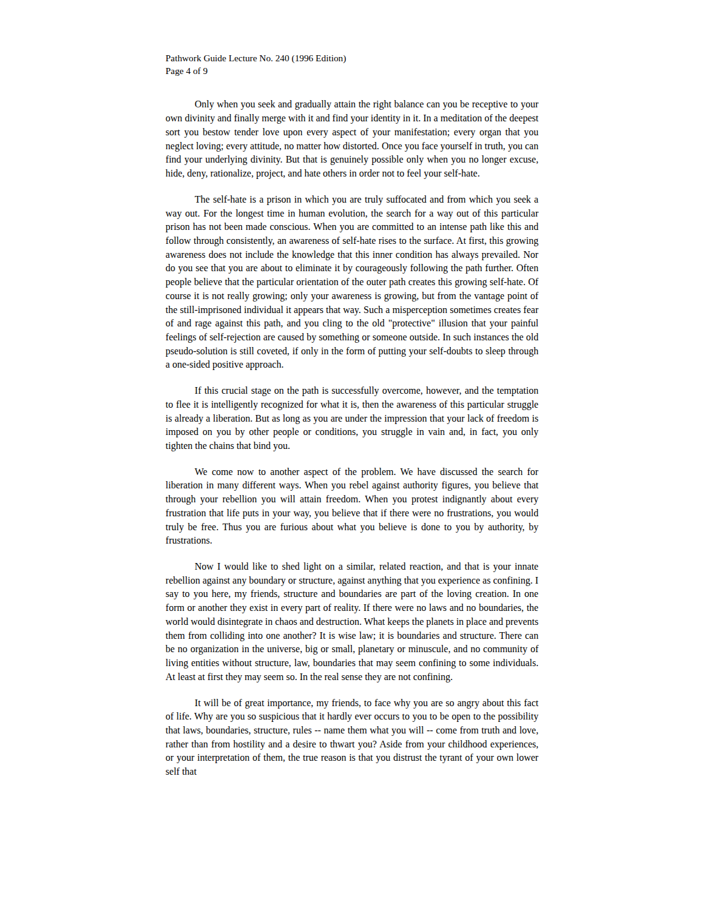Pathwork Guide Lecture No. 240 (1996 Edition)
Page 4 of 9
Only when you seek and gradually attain the right balance can you be receptive to your own divinity and finally merge with it and find your identity in it. In a meditation of the deepest sort you bestow tender love upon every aspect of your manifestation; every organ that you neglect loving; every attitude, no matter how distorted. Once you face yourself in truth, you can find your underlying divinity. But that is genuinely possible only when you no longer excuse, hide, deny, rationalize, project, and hate others in order not to feel your self-hate.
The self-hate is a prison in which you are truly suffocated and from which you seek a way out. For the longest time in human evolution, the search for a way out of this particular prison has not been made conscious. When you are committed to an intense path like this and follow through consistently, an awareness of self-hate rises to the surface. At first, this growing awareness does not include the knowledge that this inner condition has always prevailed. Nor do you see that you are about to eliminate it by courageously following the path further. Often people believe that the particular orientation of the outer path creates this growing self-hate. Of course it is not really growing; only your awareness is growing, but from the vantage point of the still-imprisoned individual it appears that way. Such a misperception sometimes creates fear of and rage against this path, and you cling to the old "protective" illusion that your painful feelings of self-rejection are caused by something or someone outside. In such instances the old pseudo-solution is still coveted, if only in the form of putting your self-doubts to sleep through a one-sided positive approach.
If this crucial stage on the path is successfully overcome, however, and the temptation to flee it is intelligently recognized for what it is, then the awareness of this particular struggle is already a liberation. But as long as you are under the impression that your lack of freedom is imposed on you by other people or conditions, you struggle in vain and, in fact, you only tighten the chains that bind you.
We come now to another aspect of the problem. We have discussed the search for liberation in many different ways. When you rebel against authority figures, you believe that through your rebellion you will attain freedom. When you protest indignantly about every frustration that life puts in your way, you believe that if there were no frustrations, you would truly be free. Thus you are furious about what you believe is done to you by authority, by frustrations.
Now I would like to shed light on a similar, related reaction, and that is your innate rebellion against any boundary or structure, against anything that you experience as confining. I say to you here, my friends, structure and boundaries are part of the loving creation. In one form or another they exist in every part of reality. If there were no laws and no boundaries, the world would disintegrate in chaos and destruction. What keeps the planets in place and prevents them from colliding into one another? It is wise law; it is boundaries and structure. There can be no organization in the universe, big or small, planetary or minuscule, and no community of living entities without structure, law, boundaries that may seem confining to some individuals. At least at first they may seem so. In the real sense they are not confining.
It will be of great importance, my friends, to face why you are so angry about this fact of life. Why are you so suspicious that it hardly ever occurs to you to be open to the possibility that laws, boundaries, structure, rules -- name them what you will -- come from truth and love, rather than from hostility and a desire to thwart you? Aside from your childhood experiences, or your interpretation of them, the true reason is that you distrust the tyrant of your own lower self that